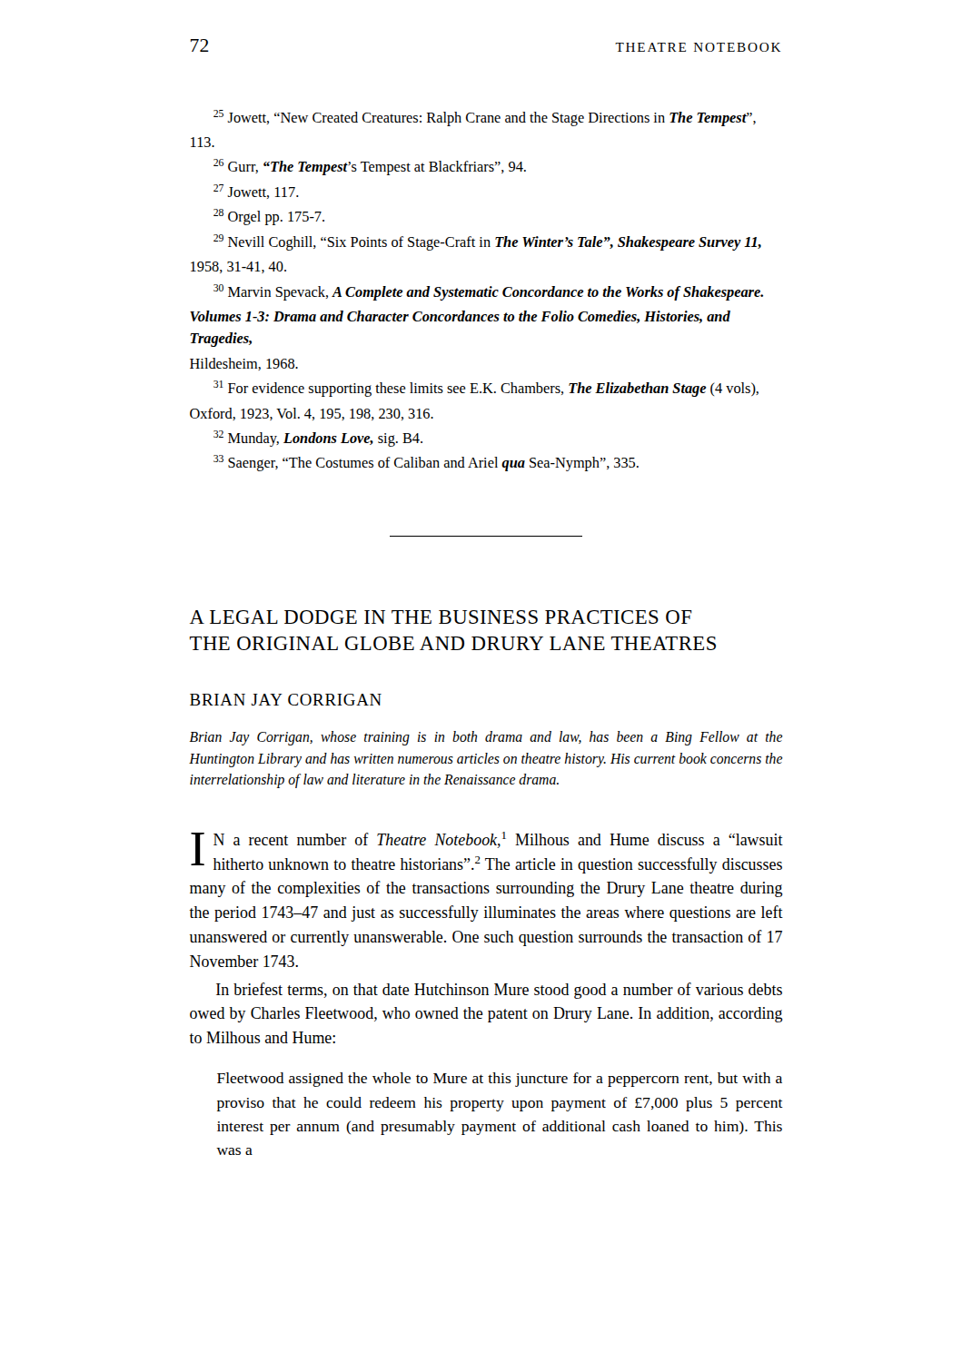72 Theatre Notebook
25 Jowett, “New Created Creatures: Ralph Crane and the Stage Directions in The Tempest”,
113.
26 Gurr, “The Tempest’s Tempest at Blackfriars”, 94.
27 Jowett, 117.
28 Orgel pp. 175-7.
29 Nevill Coghill, “Six Points of Stage-Craft in The Winter’s Tale”, Shakespeare Survey 11,
1958, 31-41, 40.
30 Marvin Spevack, A Complete and Systematic Concordance to the Works of Shakespeare.
Volumes 1-3: Drama and Character Concordances to the Folio Comedies, Histories, and Tragedies,
Hildesheim, 1968.
31 For evidence supporting these limits see E.K. Chambers, The Elizabethan Stage (4 vols),
Oxford, 1923, Vol. 4, 195, 198, 230, 316.
32 Munday, Londons Love, sig. B4.
33 Saenger, “The Costumes of Caliban and Ariel qua Sea-Nymph”, 335.
A LEGAL DODGE IN THE BUSINESS PRACTICES OF
THE ORIGINAL GLOBE AND DRURY LANE THEATRES
BRIAN JAY CORRIGAN
Brian Jay Corrigan, whose training is in both drama and law, has been a Bing Fellow at the Huntington Library and has written numerous articles on theatre history. His current book concerns the interrelationship of law and literature in the Renaissance drama.
IN a recent number of Theatre Notebook,1 Milhous and Hume discuss a “lawsuit hitherto unknown to theatre historians”.2 The article in question successfully discusses many of the complexities of the transactions surrounding the Drury Lane theatre during the period 1743–47 and just as successfully illuminates the areas where questions are left unanswered or currently unanswerable. One such question surrounds the transaction of 17 November 1743.
In briefest terms, on that date Hutchinson Mure stood good a number of various debts owed by Charles Fleetwood, who owned the patent on Drury Lane. In addition, according to Milhous and Hume:
Fleetwood assigned the whole to Mure at this juncture for a peppercorn rent, but with a proviso that he could redeem his property upon payment of £7,000 plus 5 percent interest per annum (and presumably payment of additional cash loaned to him). This was a